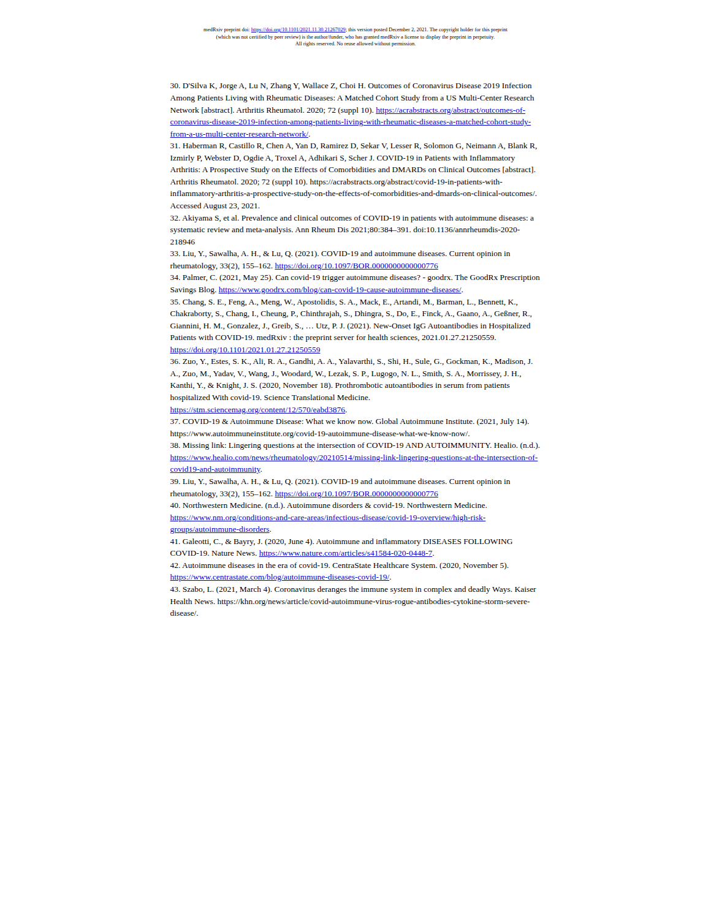medRxiv preprint doi: https://doi.org/10.1101/2021.11.30.21267029; this version posted December 2, 2021. The copyright holder for this preprint
(which was not certified by peer review) is the author/funder, who has granted medRxiv a license to display the preprint in perpetuity.
All rights reserved. No reuse allowed without permission.
30. D'Silva K, Jorge A, Lu N, Zhang Y, Wallace Z, Choi H. Outcomes of Coronavirus Disease 2019 Infection Among Patients Living with Rheumatic Diseases: A Matched Cohort Study from a US Multi-Center Research Network [abstract]. Arthritis Rheumatol. 2020; 72 (suppl 10). https://acrabstracts.org/abstract/outcomes-of-coronavirus-disease-2019-infection-among-patients-living-with-rheumatic-diseases-a-matched-cohort-study-from-a-us-multi-center-research-network/.
31. Haberman R, Castillo R, Chen A, Yan D, Ramirez D, Sekar V, Lesser R, Solomon G, Neimann A, Blank R, Izmirly P, Webster D, Ogdie A, Troxel A, Adhikari S, Scher J. COVID-19 in Patients with Inflammatory Arthritis: A Prospective Study on the Effects of Comorbidities and DMARDs on Clinical Outcomes [abstract]. Arthritis Rheumatol. 2020; 72 (suppl 10). https://acrabstracts.org/abstract/covid-19-in-patients-with-inflammatory-arthritis-a-prospective-study-on-the-effects-of-comorbidities-and-dmards-on-clinical-outcomes/. Accessed August 23, 2021.
32. Akiyama S, et al. Prevalence and clinical outcomes of COVID-19 in patients with autoimmune diseases: a systematic review and meta-analysis. Ann Rheum Dis 2021;80:384–391. doi:10.1136/annrheumdis-2020-218946
33. Liu, Y., Sawalha, A. H., & Lu, Q. (2021). COVID-19 and autoimmune diseases. Current opinion in rheumatology, 33(2), 155–162. https://doi.org/10.1097/BOR.0000000000000776
34. Palmer, C. (2021, May 25). Can covid-19 trigger autoimmune diseases? - goodrx. The GoodRx Prescription Savings Blog. https://www.goodrx.com/blog/can-covid-19-cause-autoimmune-diseases/.
35. Chang, S. E., Feng, A., Meng, W., Apostolidis, S. A., Mack, E., Artandi, M., Barman, L., Bennett, K., Chakraborty, S., Chang, I., Cheung, P., Chinthrajah, S., Dhingra, S., Do, E., Finck, A., Gaano, A., Geßner, R., Giannini, H. M., Gonzalez, J., Greib, S., … Utz, P. J. (2021). New-Onset IgG Autoantibodies in Hospitalized Patients with COVID-19. medRxiv : the preprint server for health sciences, 2021.01.27.21250559. https://doi.org/10.1101/2021.01.27.21250559
36. Zuo, Y., Estes, S. K., Ali, R. A., Gandhi, A. A., Yalavarthi, S., Shi, H., Sule, G., Gockman, K., Madison, J. A., Zuo, M., Yadav, V., Wang, J., Woodard, W., Lezak, S. P., Lugogo, N. L., Smith, S. A., Morrissey, J. H., Kanthi, Y., & Knight, J. S. (2020, November 18). Prothrombotic autoantibodies in serum from patients hospitalized With covid-19. Science Translational Medicine. https://stm.sciencemag.org/content/12/570/eabd3876.
37. COVID-19 & Autoimmune Disease: What we know now. Global Autoimmune Institute. (2021, July 14). https://www.autoimmuneinstitute.org/covid-19-autoimmune-disease-what-we-know-now/.
38. Missing link: Lingering questions at the intersection of COVID-19 AND AUTOIMMUNITY. Healio. (n.d.). https://www.healio.com/news/rheumatology/20210514/missing-link-lingering-questions-at-the-intersection-of-covid19-and-autoimmunity.
39. Liu, Y., Sawalha, A. H., & Lu, Q. (2021). COVID-19 and autoimmune diseases. Current opinion in rheumatology, 33(2), 155–162. https://doi.org/10.1097/BOR.0000000000000776
40. Northwestern Medicine. (n.d.). Autoimmune disorders & covid-19. Northwestern Medicine. https://www.nm.org/conditions-and-care-areas/infectious-disease/covid-19-overview/high-risk-groups/autoimmune-disorders.
41. Galeotti, C., & Bayry, J. (2020, June 4). Autoimmune and inflammatory DISEASES FOLLOWING COVID-19. Nature News. https://www.nature.com/articles/s41584-020-0448-7.
42. Autoimmune diseases in the era of covid-19. CentraState Healthcare System. (2020, November 5). https://www.centrastate.com/blog/autoimmune-diseases-covid-19/.
43. Szabo, L. (2021, March 4). Coronavirus deranges the immune system in complex and deadly Ways. Kaiser Health News. https://khn.org/news/article/covid-autoimmune-virus-rogue-antibodies-cytokine-storm-severe-disease/.